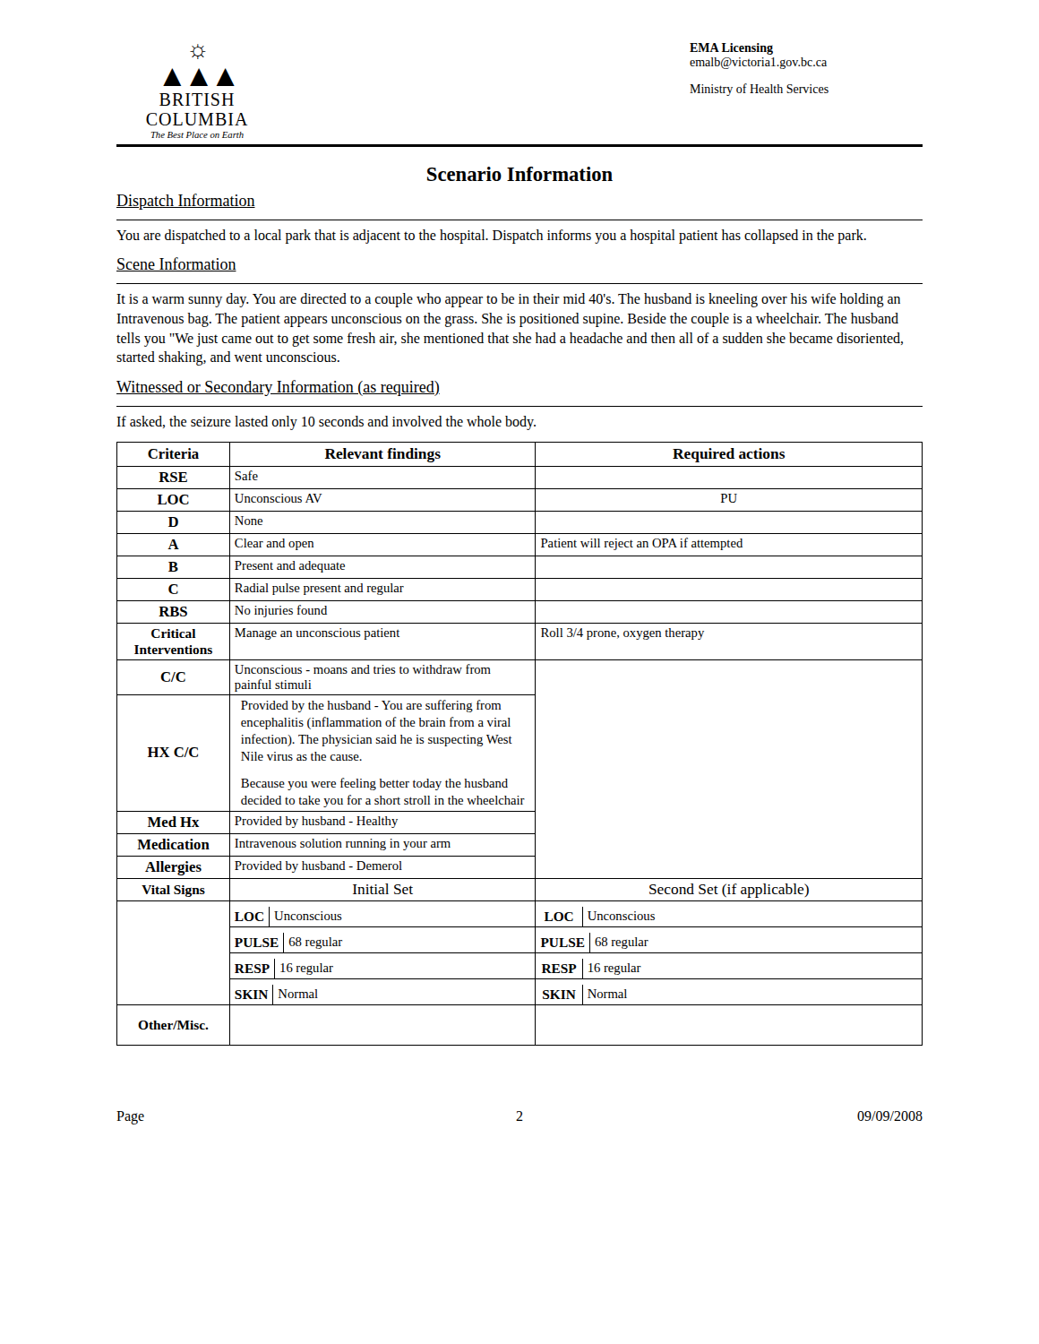☼
▲▲▲
BRITISH
COLUMBIA
The Best Place on Earth
EMA Licensing
emalb@victoria1.gov.bc.ca
Ministry of Health Services
Scenario Information
Dispatch Information
You are dispatched to a local park that is adjacent to the hospital. Dispatch informs you a hospital patient has collapsed in the park.
Scene Information
It is a warm sunny day. You are directed to a couple who appear to be in their mid 40's. The husband is kneeling over his wife holding an Intravenous bag. The patient appears unconscious on the grass. She is positioned supine. Beside the couple is a wheelchair. The husband tells you "We just came out to get some fresh air, she mentioned that she had a headache and then all of a sudden she became disoriented, started shaking, and went unconscious.
Witnessed or Secondary Information (as required)
If asked, the seizure lasted only 10 seconds and involved the whole body.
| Criteria | Relevant findings | Required actions |
| --- | --- | --- |
| RSE | Safe | |
| LOC | Unconscious AV | PU |
| D | None | |
| A | Clear and open | Patient will reject an OPA if attempted |
| B | Present and adequate | |
| C | Radial pulse present and regular | |
| RBS | No injuries found | |
| Critical Interventions | Manage an unconscious patient | Roll 3/4 prone, oxygen therapy |
| C/C | Unconscious - moans and tries to withdraw from painful stimuli | |
| HX C/C | Provided by the husband - You are suffering from encephalitis (inflammation of the brain from a viral infection). The physician said he is suspecting West Nile virus as the cause. Because you were feeling better today the husband decided to take you for a short stroll in the wheelchair |
| Med Hx | Provided by husband - Healthy |
| Medication | Intravenous solution running in your arm |
| Allergies | Provided by husband - Demerol |
| Vital Signs | Initial Set | Second Set (if applicable) |
| | / LOC / Unconscious / | / LOC / Unconscious / |
| / PULSE / 68 regular / | / PULSE / 68 regular / |
| / RESP / 16 regular / | / RESP / 16 regular / |
| / SKIN / Normal / | / SKIN / Normal / |
| Other/Misc. | | |
Page
2
09/09/2008